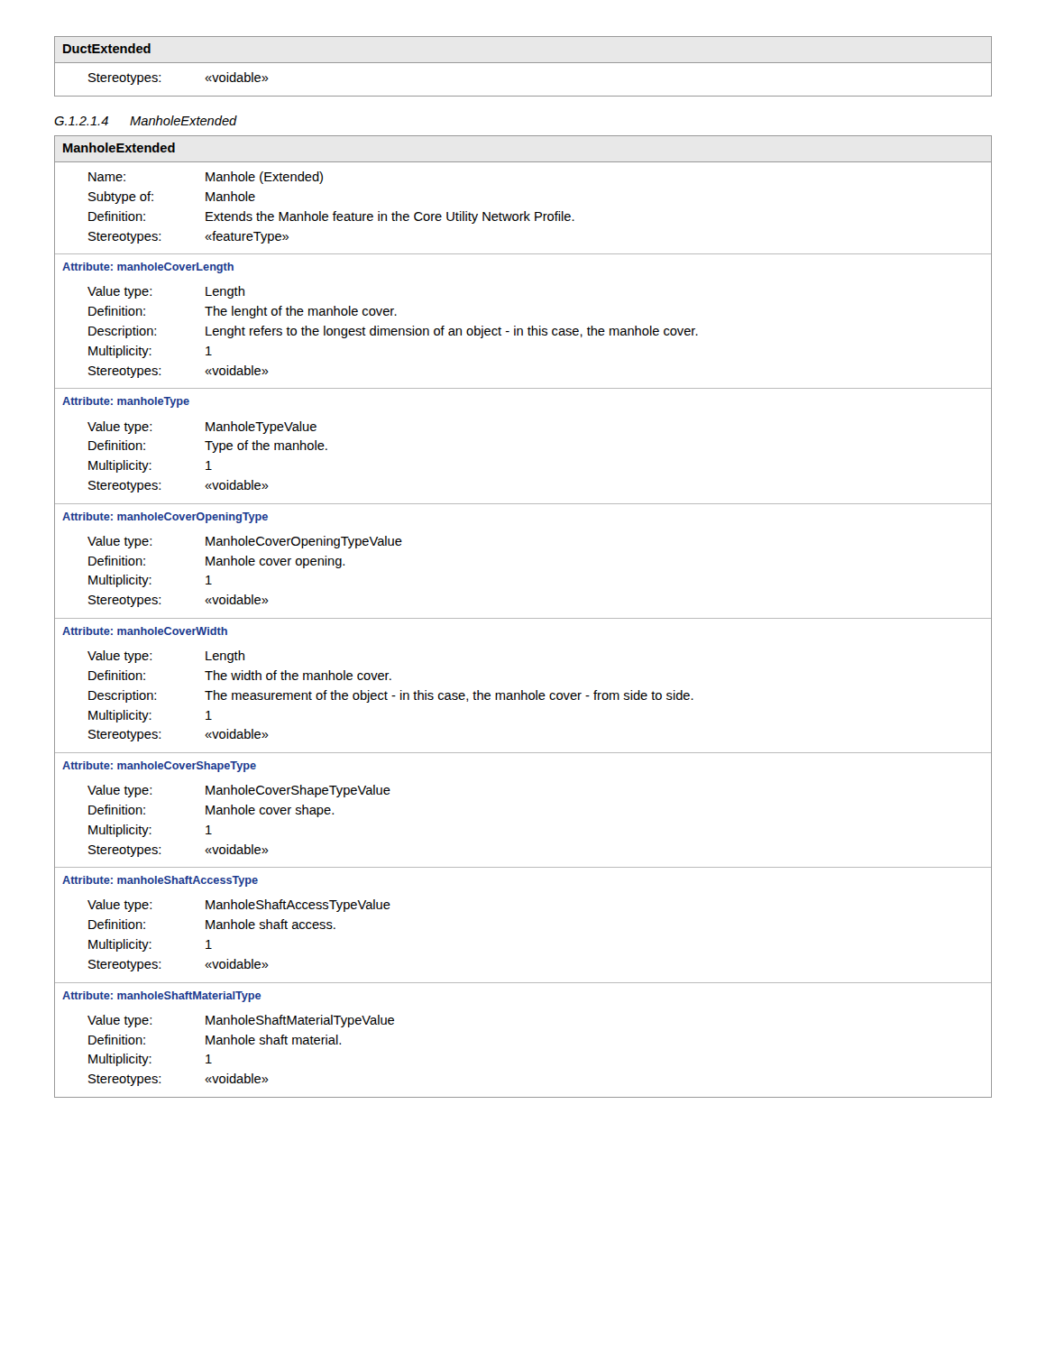DuctExtended
| Stereotypes: | «voidable» |
G.1.2.1.4 ManholeExtended
ManholeExtended
| Name: | Manhole (Extended) |
| Subtype of: | Manhole |
| Definition: | Extends the Manhole feature in the Core Utility Network Profile. |
| Stereotypes: | «featureType» |
Attribute: manholeCoverLength
| Value type: | Length |
| Definition: | The lenght of the manhole cover. |
| Description: | Lenght refers to the longest dimension of an object - in this case, the manhole cover. |
| Multiplicity: | 1 |
| Stereotypes: | «voidable» |
Attribute: manholeType
| Value type: | ManholeTypeValue |
| Definition: | Type of the manhole. |
| Multiplicity: | 1 |
| Stereotypes: | «voidable» |
Attribute: manholeCoverOpeningType
| Value type: | ManholeCoverOpeningTypeValue |
| Definition: | Manhole cover opening. |
| Multiplicity: | 1 |
| Stereotypes: | «voidable» |
Attribute: manholeCoverWidth
| Value type: | Length |
| Definition: | The width of the manhole cover. |
| Description: | The measurement of the object - in this case, the manhole cover - from side to side. |
| Multiplicity: | 1 |
| Stereotypes: | «voidable» |
Attribute: manholeCoverShapeType
| Value type: | ManholeCoverShapeTypeValue |
| Definition: | Manhole cover shape. |
| Multiplicity: | 1 |
| Stereotypes: | «voidable» |
Attribute: manholeShaftAccessType
| Value type: | ManholeShaftAccessTypeValue |
| Definition: | Manhole shaft access. |
| Multiplicity: | 1 |
| Stereotypes: | «voidable» |
Attribute: manholeShaftMaterialType
| Value type: | ManholeShaftMaterialTypeValue |
| Definition: | Manhole shaft material. |
| Multiplicity: | 1 |
| Stereotypes: | «voidable» |